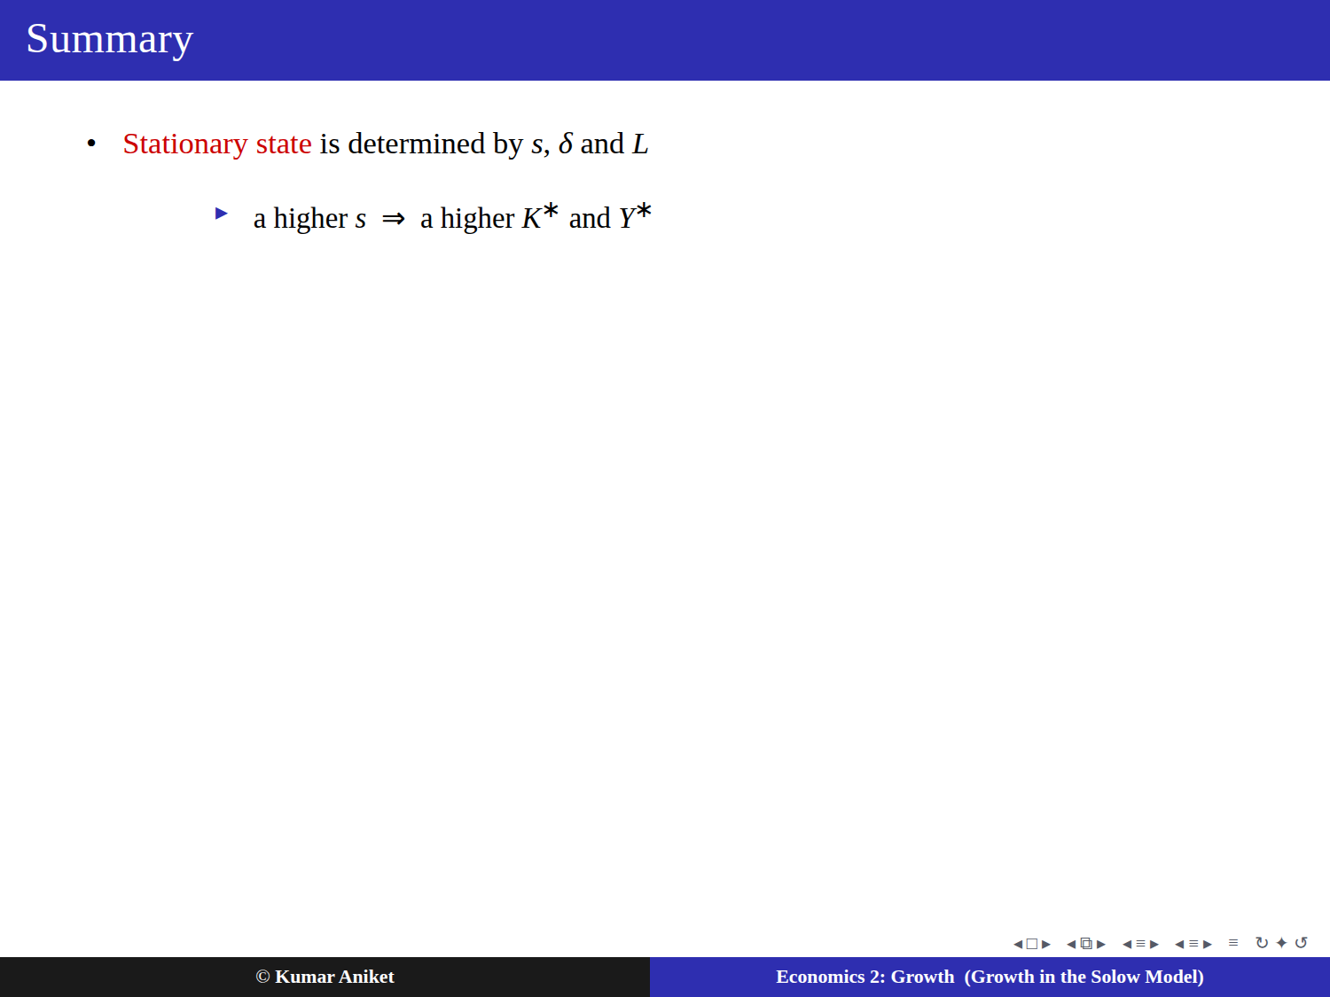Summary
Stationary state is determined by s, δ and L
a higher s ⇒ a higher K∗ and Y∗
◂ □ ▸ ◂ ⧉ ▸ ◂ ≡ ▸ ◂ ≡ ▸ ≡ ↻ ✦ ↺
© Kumar Aniket
Economics 2: Growth (Growth in the Solow Model)